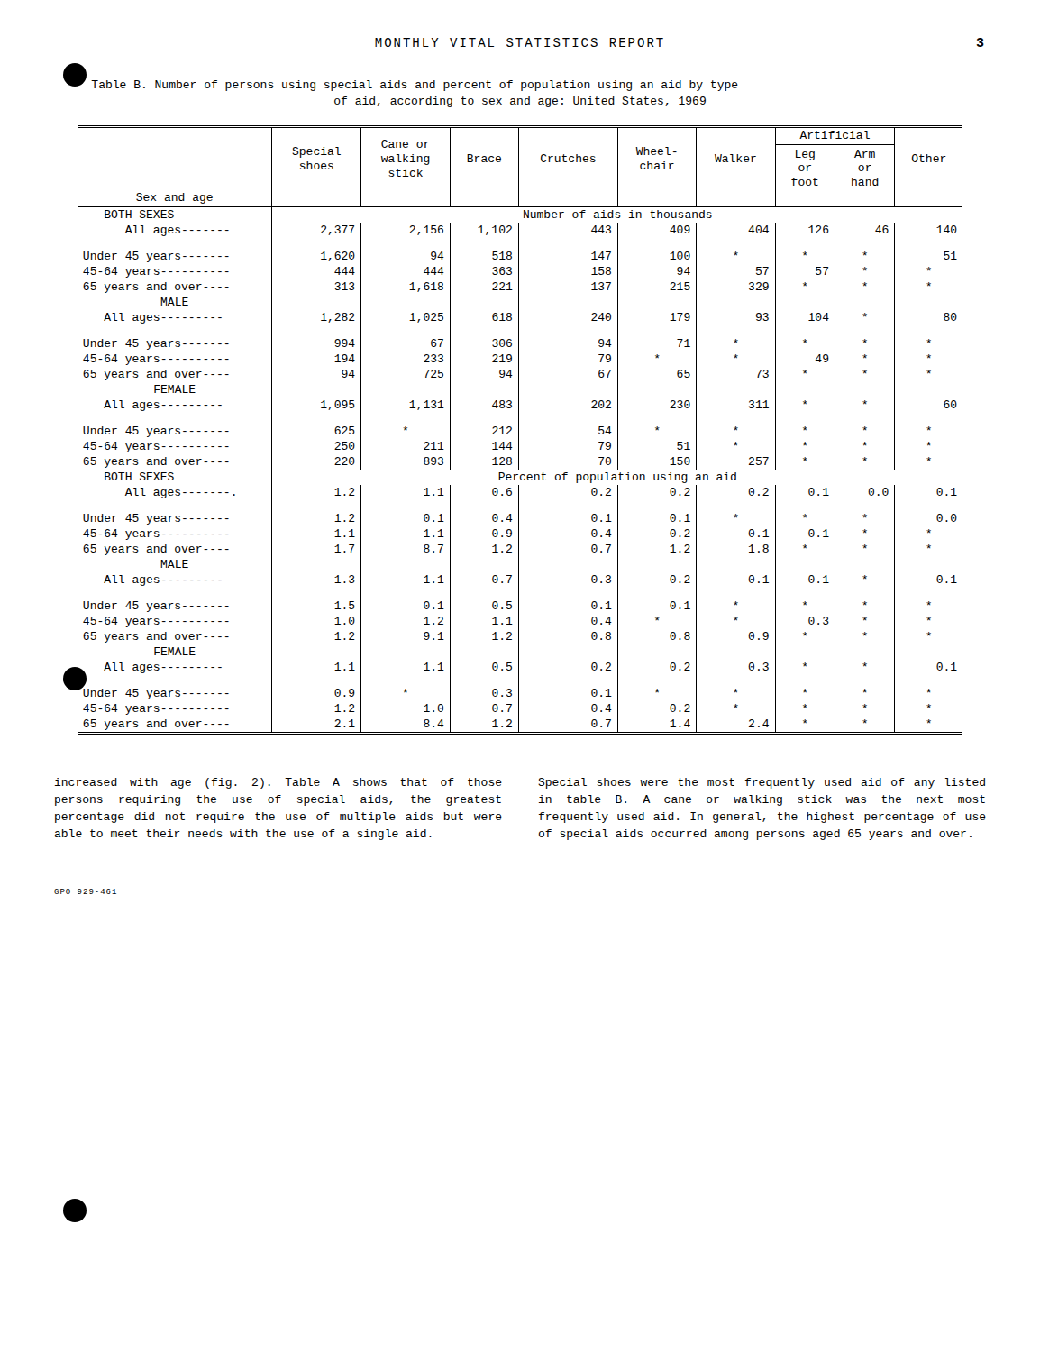MONTHLY VITAL STATISTICS REPORT 3
Table B. Number of persons using special aids and percent of population using an aid by type of aid, according to sex and age: United States, 1969
| | Special shoes | Cane or walking stick | Brace | Crutches | Wheel- chair | Walker | Artificial | Other |
| --- | --- | --- | --- | --- | --- | --- | --- | --- |
| Leg or foot | Arm or hand |
| Sex and age | | | | | | | | | |
| BOTH SEXES | Number of aids in thousands |
| All ages------- | 2,377 | 2,156 | 1,102 | 443 | 409 | 404 | 126 | 46 | 140 |
| Under 45 years------- | 1,620 | 94 | 518 | 147 | 100 | * | * | * | 51 |
| 45-64 years---------- | 444 | 444 | 363 | 158 | 94 | 57 | 57 | * | * |
| 65 years and over---- | 313 | 1,618 | 221 | 137 | 215 | 329 | * | * | * |
| MALE | | | | | | | | | |
| All ages--------- | 1,282 | 1,025 | 618 | 240 | 179 | 93 | 104 | * | 80 |
| Under 45 years------- | 994 | 67 | 306 | 94 | 71 | * | * | * | * |
| 45-64 years---------- | 194 | 233 | 219 | 79 | * | * | 49 | * | * |
| 65 years and over---- | 94 | 725 | 94 | 67 | 65 | 73 | * | * | * |
| FEMALE | | | | | | | | | |
| All ages--------- | 1,095 | 1,131 | 483 | 202 | 230 | 311 | * | * | 60 |
| Under 45 years------- | 625 | * | 212 | 54 | * | * | * | * | * |
| 45-64 years---------- | 250 | 211 | 144 | 79 | 51 | * | * | * | * |
| 65 years and over---- | 220 | 893 | 128 | 70 | 150 | 257 | * | * | * |
| BOTH SEXES | Percent of population using an aid |
| All ages-------. | 1.2 | 1.1 | 0.6 | 0.2 | 0.2 | 0.2 | 0.1 | 0.0 | 0.1 |
| Under 45 years------- | 1.2 | 0.1 | 0.4 | 0.1 | 0.1 | * | * | * | 0.0 |
| 45-64 years---------- | 1.1 | 1.1 | 0.9 | 0.4 | 0.2 | 0.1 | 0.1 | * | * |
| 65 years and over---- | 1.7 | 8.7 | 1.2 | 0.7 | 1.2 | 1.8 | * | * | * |
| MALE | | | | | | | | | |
| All ages--------- | 1.3 | 1.1 | 0.7 | 0.3 | 0.2 | 0.1 | 0.1 | * | 0.1 |
| Under 45 years------- | 1.5 | 0.1 | 0.5 | 0.1 | 0.1 | * | * | * | * |
| 45-64 years---------- | 1.0 | 1.2 | 1.1 | 0.4 | * | * | 0.3 | * | * |
| 65 years and over---- | 1.2 | 9.1 | 1.2 | 0.8 | 0.8 | 0.9 | * | * | * |
| FEMALE | | | | | | | | | |
| All ages--------- | 1.1 | 1.1 | 0.5 | 0.2 | 0.2 | 0.3 | * | * | 0.1 |
| Under 45 years------- | 0.9 | * | 0.3 | 0.1 | * | * | * | * | * |
| 45-64 years---------- | 1.2 | 1.0 | 0.7 | 0.4 | 0.2 | * | * | * | * |
| 65 years and over---- | 2.1 | 8.4 | 1.2 | 0.7 | 1.4 | 2.4 | * | * | * |
increased with age (fig. 2). Table A shows that of those persons requiring the use of special aids, the greatest percentage did not require the use of multiple aids but were able to meet their needs with the use of a single aid.
Special shoes were the most frequently used aid of any listed in table B. A cane or walking stick was the next most frequently used aid. In general, the highest percentage of use of special aids occurred among persons aged 65 years and over.
GPO 929-461